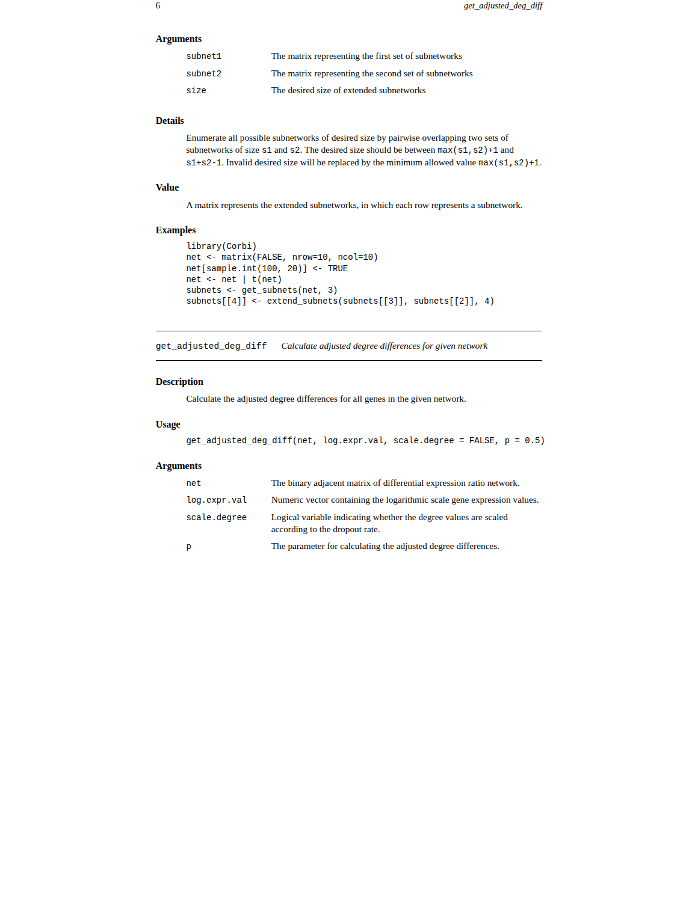6 get_adjusted_deg_diff
Arguments
| subnet1 | The matrix representing the first set of subnetworks |
| subnet2 | The matrix representing the second set of subnetworks |
| size | The desired size of extended subnetworks |
Details
Enumerate all possible subnetworks of desired size by pairwise overlapping two sets of subnetworks of size s1 and s2. The desired size should be between max(s1,s2)+1 and s1+s2-1. Invalid desired size will be replaced by the minimum allowed value max(s1,s2)+1.
Value
A matrix represents the extended subnetworks, in which each row represents a subnetwork.
Examples
library(Corbi)
net <- matrix(FALSE, nrow=10, ncol=10)
net[sample.int(100, 20)] <- TRUE
net <- net | t(net)
subnets <- get_subnets(net, 3)
subnets[[4]] <- extend_subnets(subnets[[3]], subnets[[2]], 4)
get_adjusted_deg_diff Calculate adjusted degree differences for given network
Description
Calculate the adjusted degree differences for all genes in the given network.
Usage
get_adjusted_deg_diff(net, log.expr.val, scale.degree = FALSE, p = 0.5)
Arguments
| net | The binary adjacent matrix of differential expression ratio network. |
| log.expr.val | Numeric vector containing the logarithmic scale gene expression values. |
| scale.degree | Logical variable indicating whether the degree values are scaled according to the dropout rate. |
| p | The parameter for calculating the adjusted degree differences. |